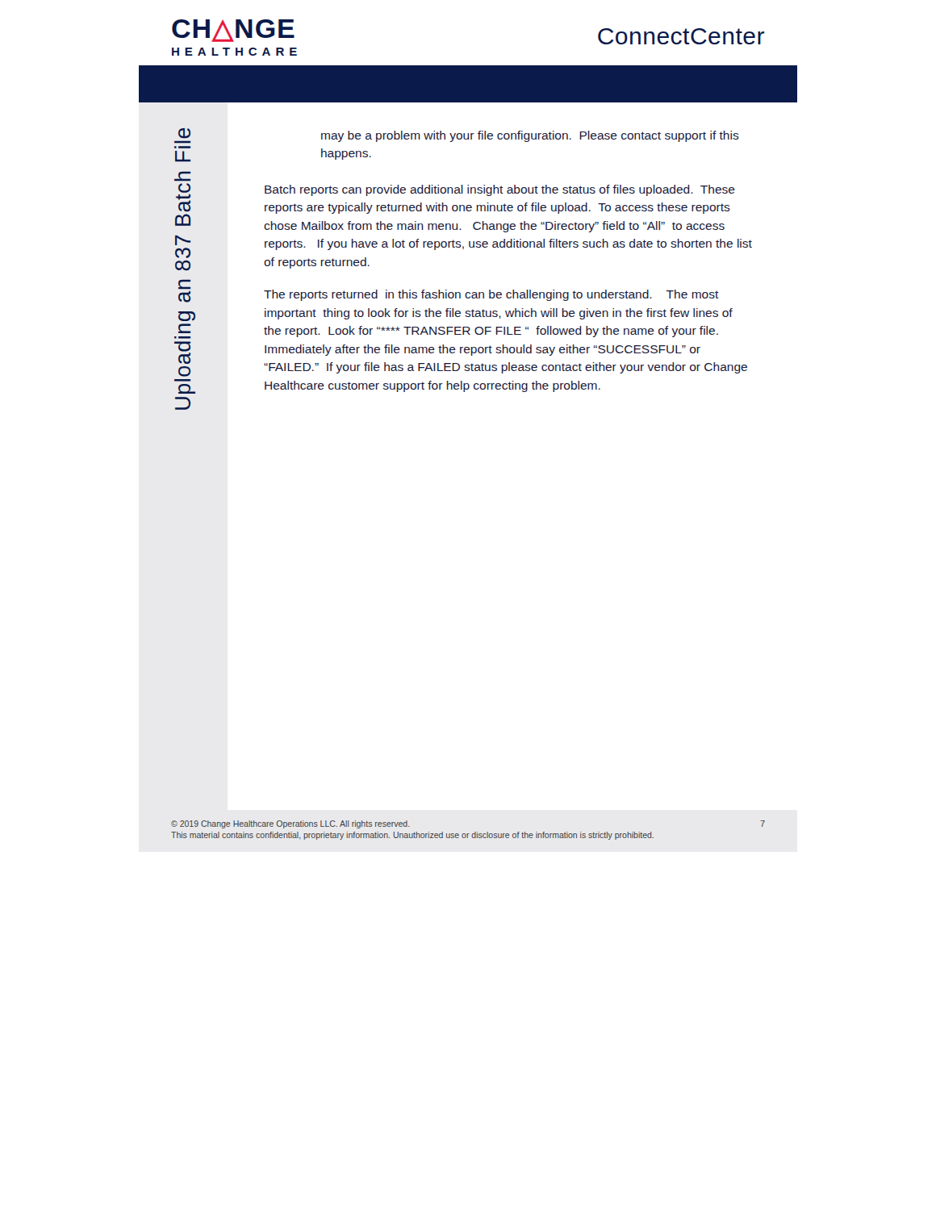CH△NGE
HEALTHCARE
ConnectCenter
Uploading an 837 Batch File
may be a problem with your file configuration. Please contact support if this happens.
Batch reports can provide additional insight about the status of files uploaded. These reports are typically returned with one minute of file upload. To access these reports chose Mailbox from the main menu. Change the “Directory” field to “All” to access reports. If you have a lot of reports, use additional filters such as date to shorten the list of reports returned.
The reports returned in this fashion can be challenging to understand. The most important thing to look for is the file status, which will be given in the first few lines of the report. Look for “**** TRANSFER OF FILE “ followed by the name of your file. Immediately after the file name the report should say either “SUCCESSFUL” or “FAILED.” If your file has a FAILED status please contact either your vendor or Change Healthcare customer support for help correcting the problem.
© 2019 Change Healthcare Operations LLC. All rights reserved.
This material contains confidential, proprietary information. Unauthorized use or disclosure of the information is strictly prohibited.
7